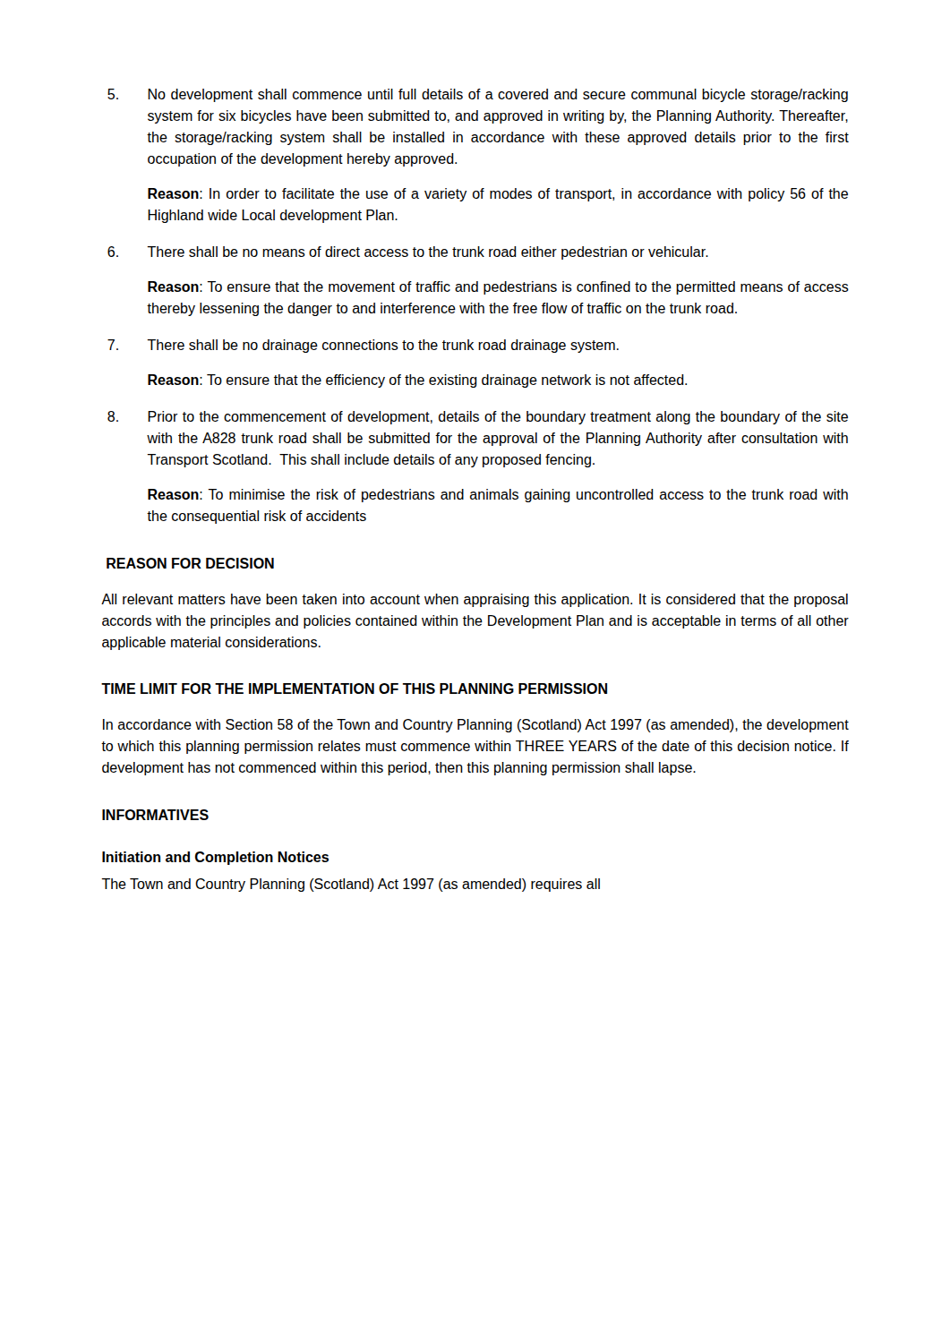No development shall commence until full details of a covered and secure communal bicycle storage/racking system for six bicycles have been submitted to, and approved in writing by, the Planning Authority. Thereafter, the storage/racking system shall be installed in accordance with these approved details prior to the first occupation of the development hereby approved.
Reason: In order to facilitate the use of a variety of modes of transport, in accordance with policy 56 of the Highland wide Local development Plan.
There shall be no means of direct access to the trunk road either pedestrian or vehicular.
Reason: To ensure that the movement of traffic and pedestrians is confined to the permitted means of access thereby lessening the danger to and interference with the free flow of traffic on the trunk road.
There shall be no drainage connections to the trunk road drainage system.
Reason: To ensure that the efficiency of the existing drainage network is not affected.
Prior to the commencement of development, details of the boundary treatment along the boundary of the site with the A828 trunk road shall be submitted for the approval of the Planning Authority after consultation with Transport Scotland. This shall include details of any proposed fencing.
Reason: To minimise the risk of pedestrians and animals gaining uncontrolled access to the trunk road with the consequential risk of accidents
REASON FOR DECISION
All relevant matters have been taken into account when appraising this application. It is considered that the proposal accords with the principles and policies contained within the Development Plan and is acceptable in terms of all other applicable material considerations.
TIME LIMIT FOR THE IMPLEMENTATION OF THIS PLANNING PERMISSION
In accordance with Section 58 of the Town and Country Planning (Scotland) Act 1997 (as amended), the development to which this planning permission relates must commence within THREE YEARS of the date of this decision notice. If development has not commenced within this period, then this planning permission shall lapse.
INFORMATIVES
Initiation and Completion Notices
The Town and Country Planning (Scotland) Act 1997 (as amended) requires all